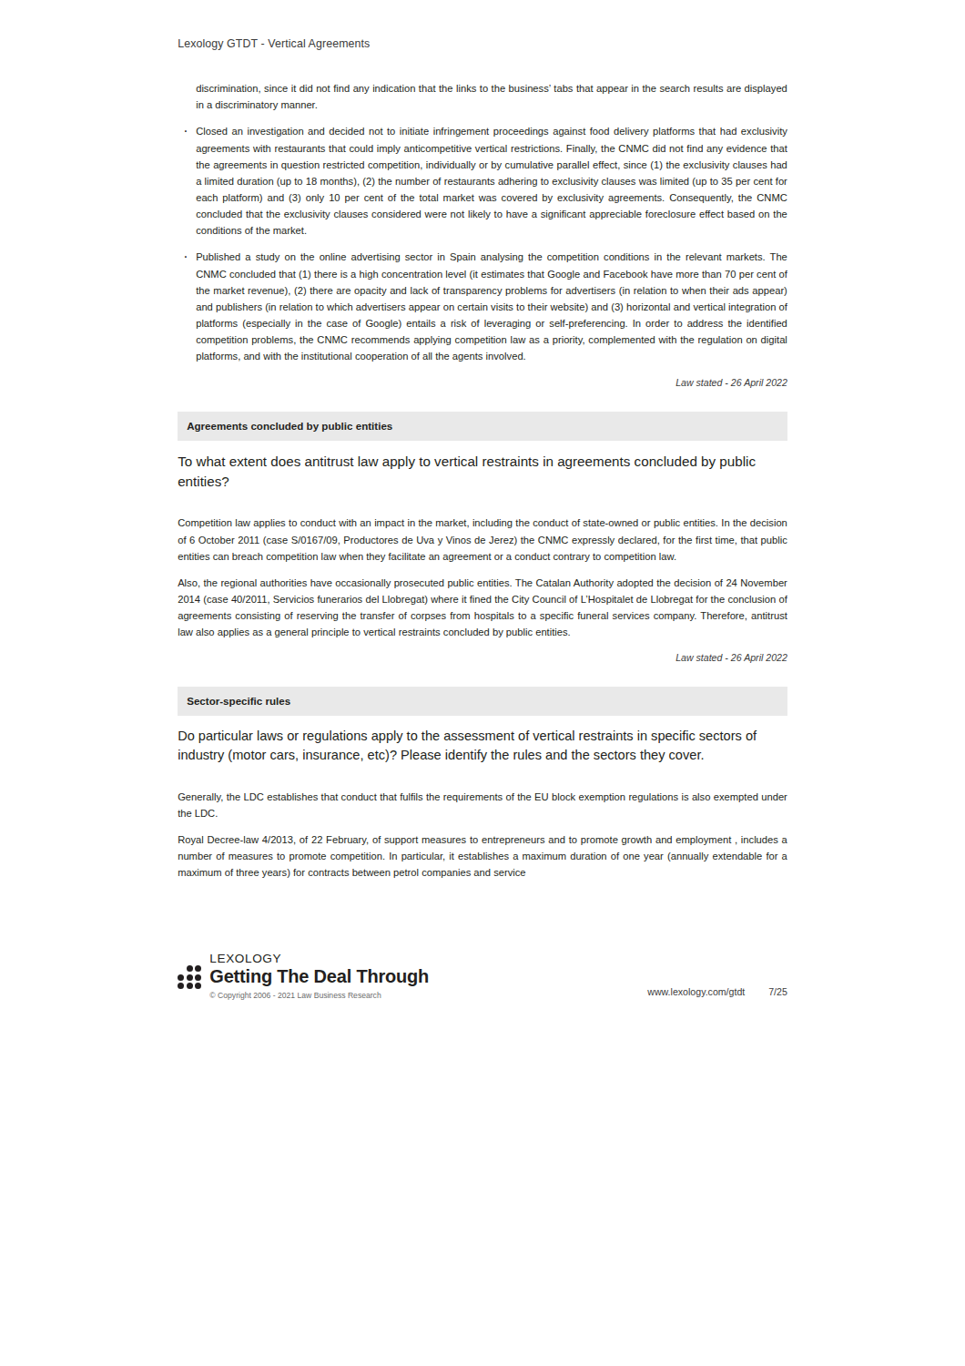Lexology GTDT - Vertical Agreements
discrimination, since it did not find any indication that the links to the business’ tabs that appear in the search results are displayed in a discriminatory manner.
Closed an investigation and decided not to initiate infringement proceedings against food delivery platforms that had exclusivity agreements with restaurants that could imply anticompetitive vertical restrictions. Finally, the CNMC did not find any evidence that the agreements in question restricted competition, individually or by cumulative parallel effect, since (1) the exclusivity clauses had a limited duration (up to 18 months), (2) the number of restaurants adhering to exclusivity clauses was limited (up to 35 per cent for each platform) and (3) only 10 per cent of the total market was covered by exclusivity agreements. Consequently, the CNMC concluded that the exclusivity clauses considered were not likely to have a significant appreciable foreclosure effect based on the conditions of the market.
Published a study on the online advertising sector in Spain analysing the competition conditions in the relevant markets. The CNMC concluded that (1) there is a high concentration level (it estimates that Google and Facebook have more than 70 per cent of the market revenue), (2) there are opacity and lack of transparency problems for advertisers (in relation to when their ads appear) and publishers (in relation to which advertisers appear on certain visits to their website) and (3) horizontal and vertical integration of platforms (especially in the case of Google) entails a risk of leveraging or self-preferencing. In order to address the identified competition problems, the CNMC recommends applying competition law as a priority, complemented with the regulation on digital platforms, and with the institutional cooperation of all the agents involved.
Law stated - 26 April 2022
Agreements concluded by public entities
To what extent does antitrust law apply to vertical restraints in agreements concluded by public entities?
Competition law applies to conduct with an impact in the market, including the conduct of state-owned or public entities. In the decision of 6 October 2011 (case S/0167/09, Productores de Uva y Vinos de Jerez) the CNMC expressly declared, for the first time, that public entities can breach competition law when they facilitate an agreement or a conduct contrary to competition law.
Also, the regional authorities have occasionally prosecuted public entities. The Catalan Authority adopted the decision of 24 November 2014 (case 40/2011, Servicios funerarios del Llobregat) where it fined the City Council of L’Hospitalet de Llobregat for the conclusion of agreements consisting of reserving the transfer of corpses from hospitals to a specific funeral services company. Therefore, antitrust law also applies as a general principle to vertical restraints concluded by public entities.
Law stated - 26 April 2022
Sector-specific rules
Do particular laws or regulations apply to the assessment of vertical restraints in specific sectors of industry (motor cars, insurance, etc)? Please identify the rules and the sectors they cover.
Generally, the LDC establishes that conduct that fulfils the requirements of the EU block exemption regulations is also exempted under the LDC.
Royal Decree-law 4/2013, of 22 February, of support measures to entrepreneurs and to promote growth and employment , includes a number of measures to promote competition. In particular, it establishes a maximum duration of one year (annually extendable for a maximum of three years) for contracts between petrol companies and service
LEXOLOGY
Getting The Deal Through
© Copyright 2006 - 2021 Law Business Research
www.lexology.com/gtdt 7/25